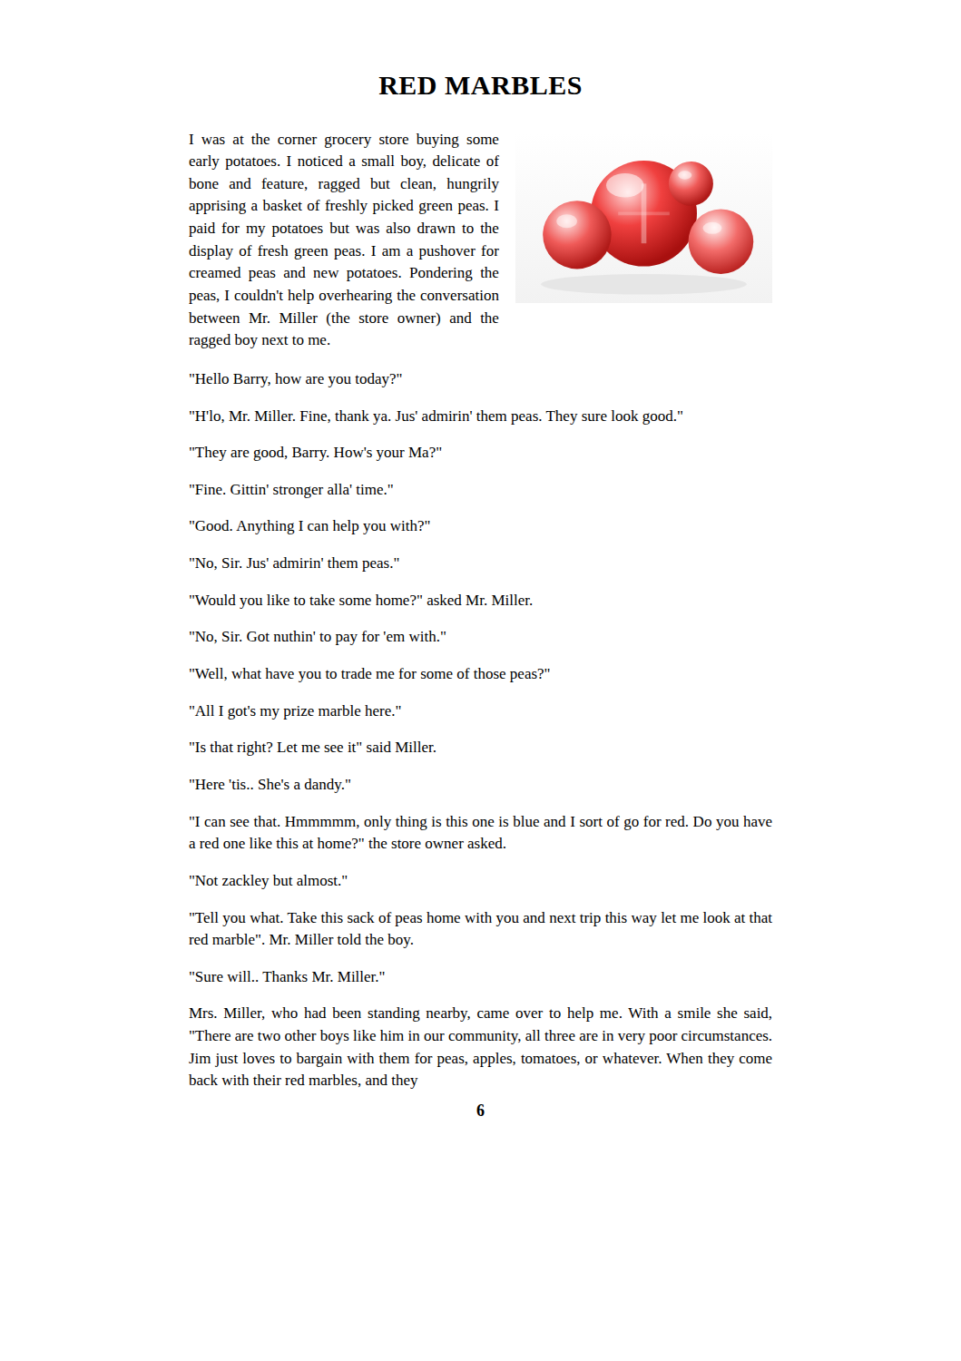RED MARBLES
I was at the corner grocery store buying some early potatoes. I noticed a small boy, delicate of bone and feature, ragged but clean, hungrily apprising a basket of freshly picked green peas. I paid for my potatoes but was also drawn to the display of fresh green peas. I am a pushover for creamed peas and new potatoes. Pondering the peas, I couldn't help overhearing the conversation between Mr. Miller (the store owner) and the ragged boy next to me.
"Hello Barry, how are you today?"
"H'lo, Mr. Miller. Fine, thank ya. Jus' admirin' them peas. They sure look good."
"They are good, Barry. How's your Ma?"
"Fine. Gittin' stronger alla' time."
"Good. Anything I can help you with?"
"No, Sir. Jus' admirin' them peas."
"Would you like to take some home?" asked Mr. Miller.
"No, Sir. Got nuthin' to pay for 'em with."
"Well, what have you to trade me for some of those peas?"
"All I got's my prize marble here."
"Is that right? Let me see it" said Miller.
"Here 'tis.. She's a dandy."
"I can see that. Hmmmmm, only thing is this one is blue and I sort of go for red. Do you have a red one like this at home?" the store owner asked.
"Not zackley but almost."
"Tell you what. Take this sack of peas home with you and next trip this way let me look at that red marble". Mr. Miller told the boy.
"Sure will.. Thanks Mr. Miller."
Mrs. Miller, who had been standing nearby, came over to help me. With a smile she said, "There are two other boys like him in our community, all three are in very poor circumstances. Jim just loves to bargain with them for peas, apples, tomatoes, or whatever. When they come back with their red marbles, and they
6